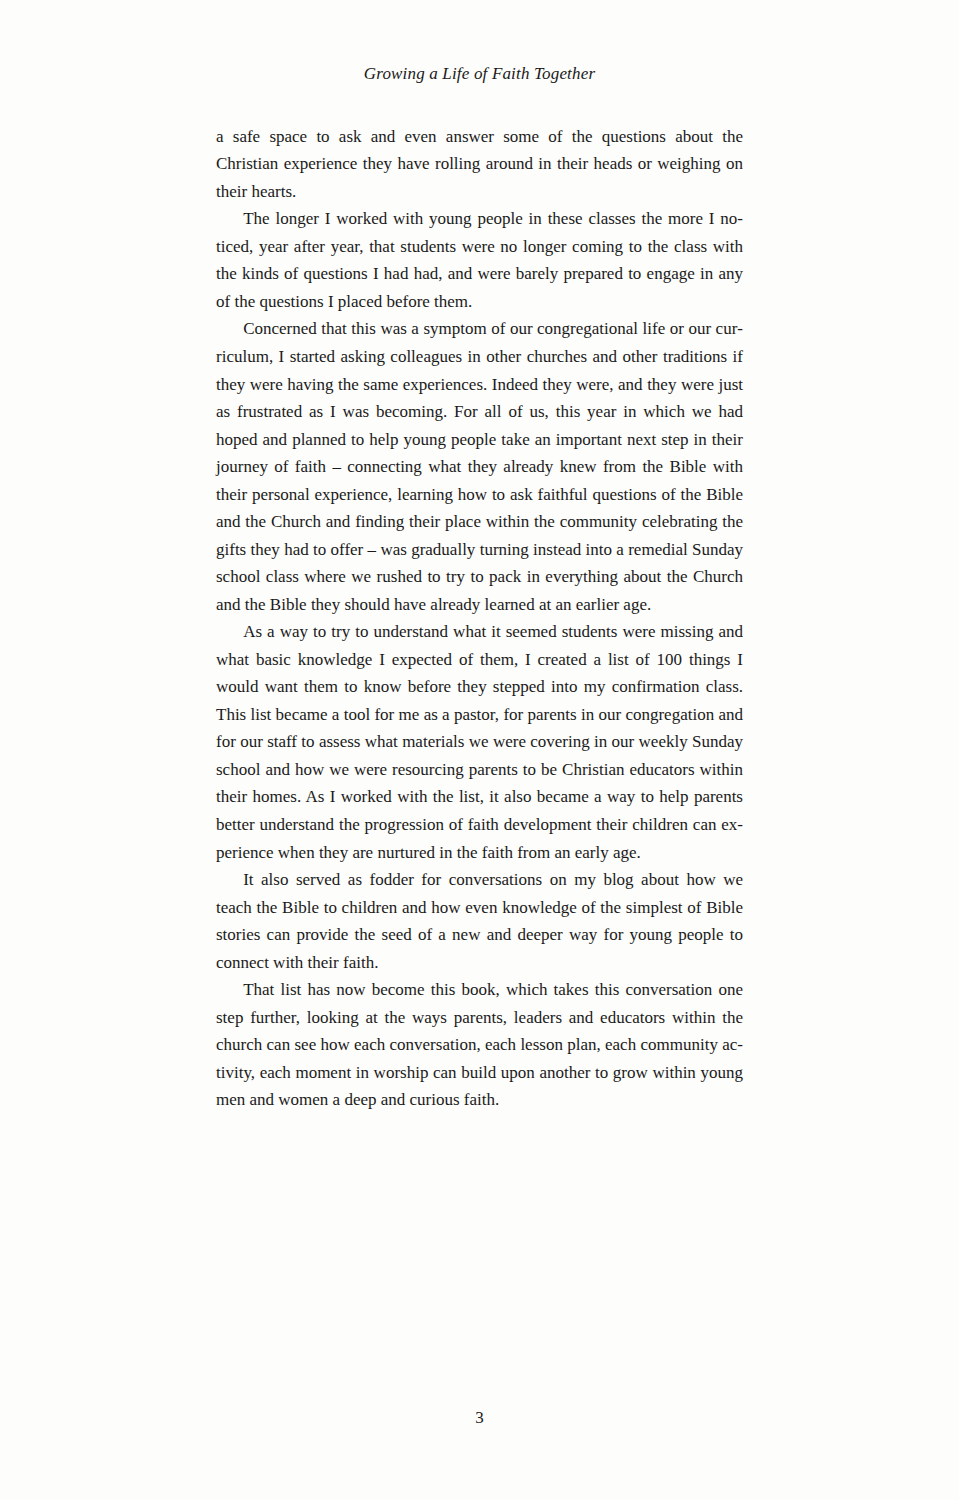Growing a Life of Faith Together
a safe space to ask and even answer some of the questions about the Christian experience they have rolling around in their heads or weighing on their hearts.
The longer I worked with young people in these classes the more I noticed, year after year, that students were no longer coming to the class with the kinds of questions I had had, and were barely prepared to engage in any of the questions I placed before them.
Concerned that this was a symptom of our congregational life or our curriculum, I started asking colleagues in other churches and other traditions if they were having the same experiences. Indeed they were, and they were just as frustrated as I was becoming. For all of us, this year in which we had hoped and planned to help young people take an important next step in their journey of faith – connecting what they already knew from the Bible with their personal experience, learning how to ask faithful questions of the Bible and the Church and finding their place within the community celebrating the gifts they had to offer – was gradually turning instead into a remedial Sunday school class where we rushed to try to pack in everything about the Church and the Bible they should have already learned at an earlier age.
As a way to try to understand what it seemed students were missing and what basic knowledge I expected of them, I created a list of 100 things I would want them to know before they stepped into my confirmation class. This list became a tool for me as a pastor, for parents in our congregation and for our staff to assess what materials we were covering in our weekly Sunday school and how we were resourcing parents to be Christian educators within their homes. As I worked with the list, it also became a way to help parents better understand the progression of faith development their children can experience when they are nurtured in the faith from an early age.
It also served as fodder for conversations on my blog about how we teach the Bible to children and how even knowledge of the simplest of Bible stories can provide the seed of a new and deeper way for young people to connect with their faith.
That list has now become this book, which takes this conversation one step further, looking at the ways parents, leaders and educators within the church can see how each conversation, each lesson plan, each community activity, each moment in worship can build upon another to grow within young men and women a deep and curious faith.
3